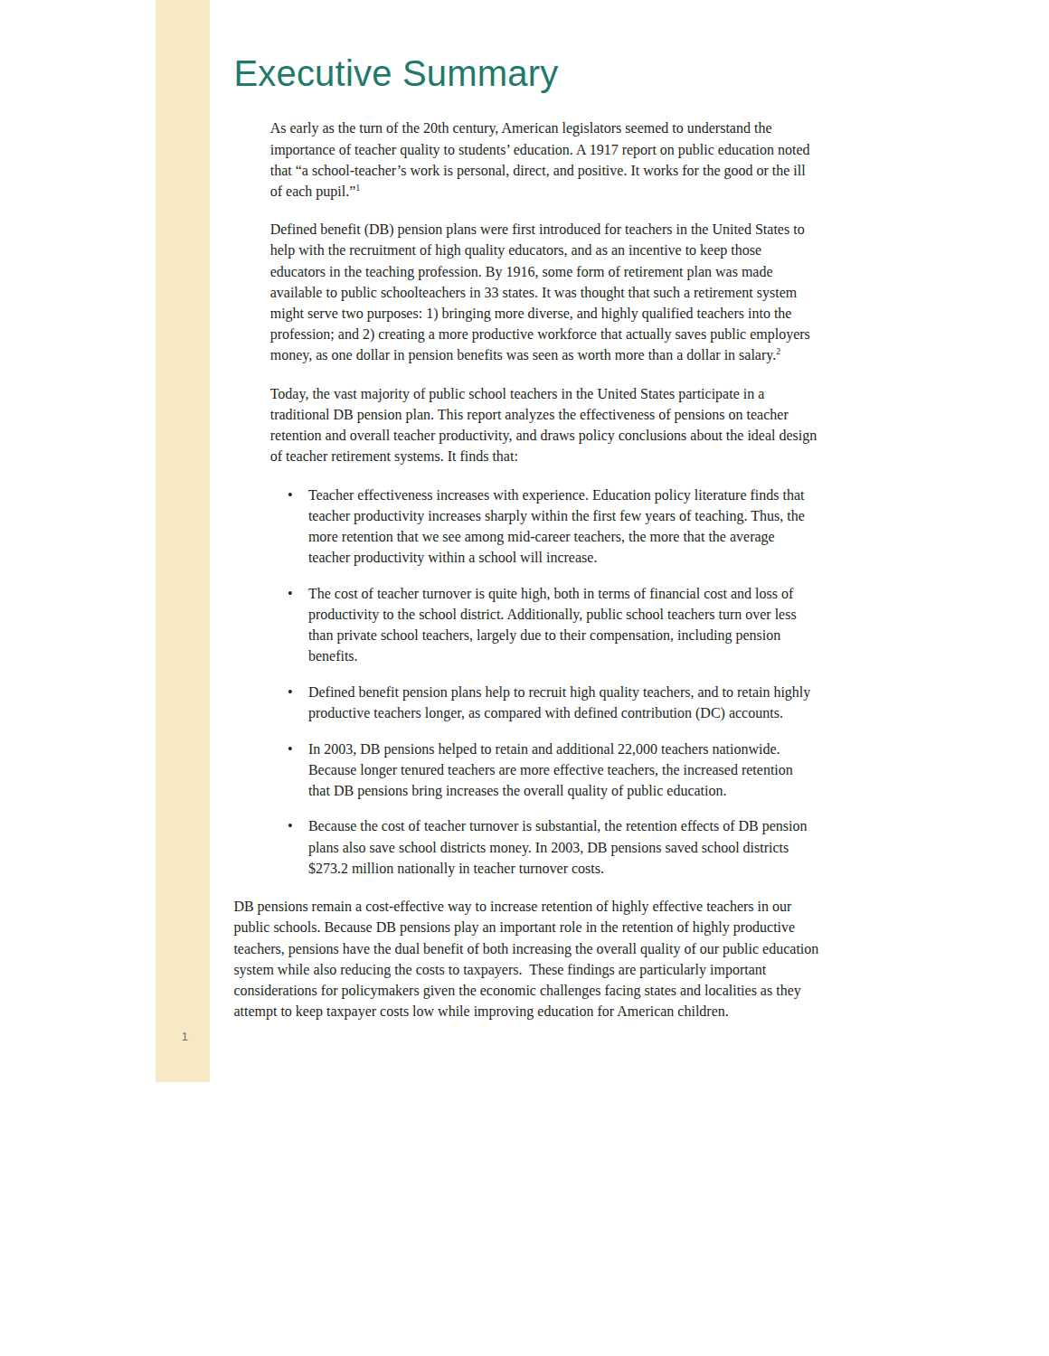Executive Summary
As early as the turn of the 20th century, American legislators seemed to understand the importance of teacher quality to students’ education. A 1917 report on public education noted that “a school-teacher’s work is personal, direct, and positive. It works for the good or the ill of each pupil.”1
Defined benefit (DB) pension plans were first introduced for teachers in the United States to help with the recruitment of high quality educators, and as an incentive to keep those educators in the teaching profession. By 1916, some form of retirement plan was made available to public schoolteachers in 33 states. It was thought that such a retirement system might serve two purposes: 1) bringing more diverse, and highly qualified teachers into the profession; and 2) creating a more productive workforce that actually saves public employers money, as one dollar in pension benefits was seen as worth more than a dollar in salary.2
Today, the vast majority of public school teachers in the United States participate in a traditional DB pension plan. This report analyzes the effectiveness of pensions on teacher retention and overall teacher productivity, and draws policy conclusions about the ideal design of teacher retirement systems. It finds that:
Teacher effectiveness increases with experience. Education policy literature finds that teacher productivity increases sharply within the first few years of teaching. Thus, the more retention that we see among mid-career teachers, the more that the average teacher productivity within a school will increase.
The cost of teacher turnover is quite high, both in terms of financial cost and loss of productivity to the school district. Additionally, public school teachers turn over less than private school teachers, largely due to their compensation, including pension benefits.
Defined benefit pension plans help to recruit high quality teachers, and to retain highly productive teachers longer, as compared with defined contribution (DC) accounts.
In 2003, DB pensions helped to retain and additional 22,000 teachers nationwide. Because longer tenured teachers are more effective teachers, the increased retention that DB pensions bring increases the overall quality of public education.
Because the cost of teacher turnover is substantial, the retention effects of DB pension plans also save school districts money. In 2003, DB pensions saved school districts $273.2 million nationally in teacher turnover costs.
DB pensions remain a cost-effective way to increase retention of highly effective teachers in our public schools. Because DB pensions play an important role in the retention of highly productive teachers, pensions have the dual benefit of both increasing the overall quality of our public education system while also reducing the costs to taxpayers. These findings are particularly important considerations for policymakers given the economic challenges facing states and localities as they attempt to keep taxpayer costs low while improving education for American children.
1